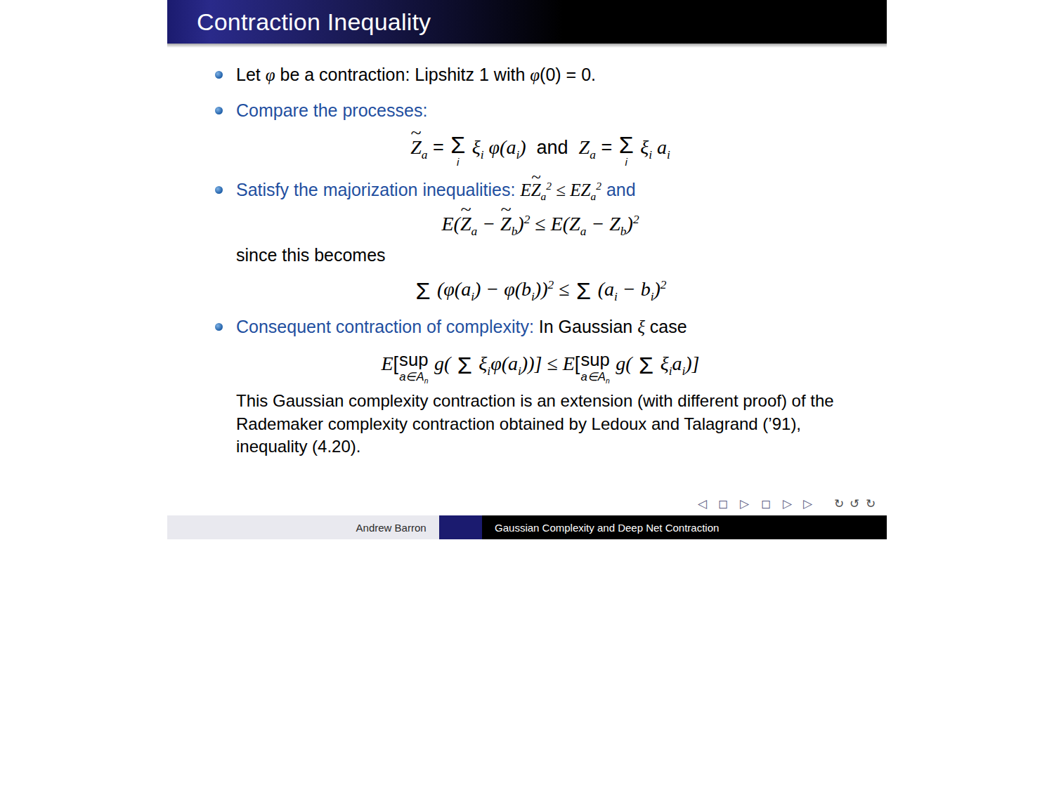Contraction Inequality
Let φ be a contraction: Lipshitz 1 with φ(0) = 0.
Compare the processes:
Za = Σi ξi φ(ai) and Za = Σi ξi ai
Satisfy the majorization inequalities: EZa2 ≤ EZa2 and
E(Za − Zb)2 ≤ E(Za − Zb)2
since this becomes
Σ (φ(ai) − φ(bi))2 ≤ Σ (ai − bi)2
Consequent contraction of complexity: In Gaussian ξ case
E[sup a∈An g( Σ ξiφ(ai))] ≤ E[sup a∈An g( Σ ξiai)]
This Gaussian complexity contraction is an extension (with different proof) of the Rademaker complexity contraction obtained by Ledoux and Talagrand (’91), inequality (4.20).
◁ ◻ ▷ ◻ ▷ ▷ ↻ ↺ ↻
Andrew Barron
Gaussian Complexity and Deep Net Contraction